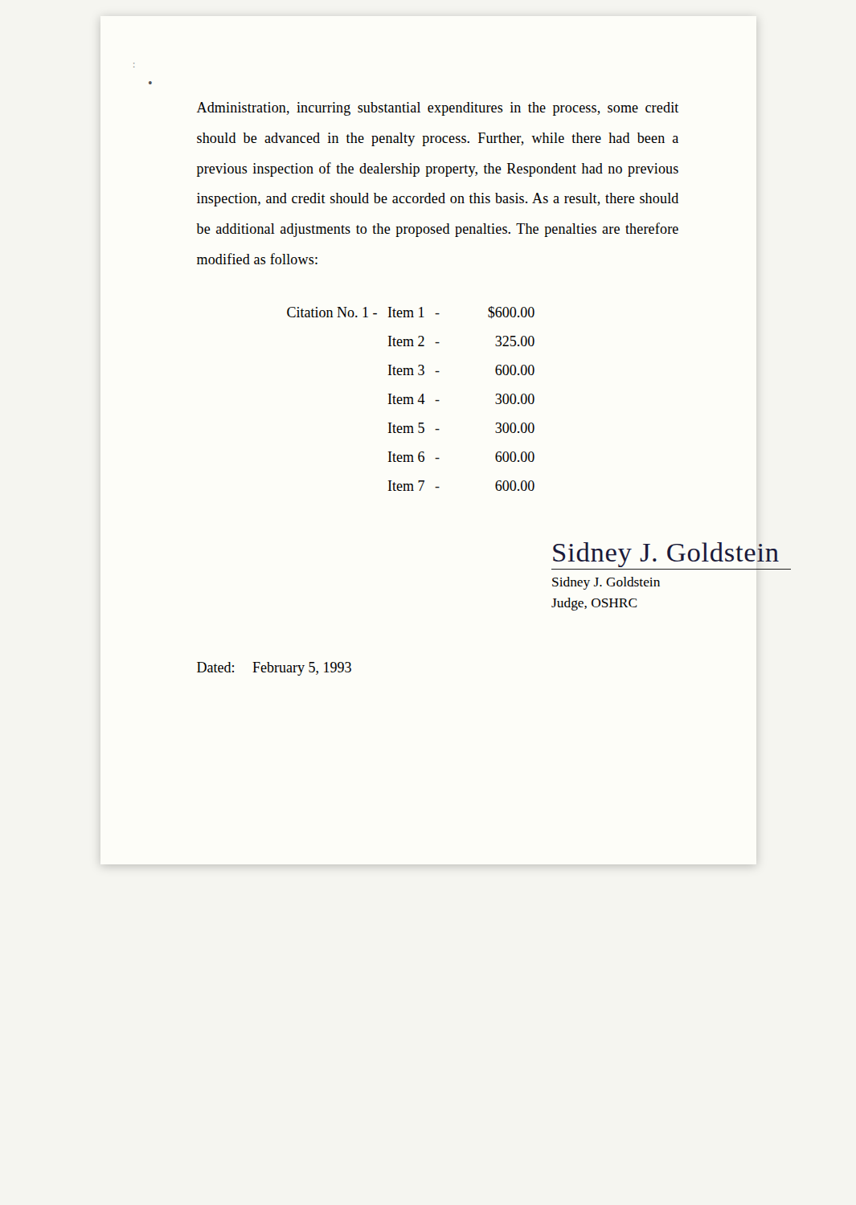:
•
Administration, incurring substantial expenditures in the process, some credit should be advanced in the penalty process. Further, while there had been a previous inspection of the dealership property, the Respondent had no previous inspection, and credit should be accorded on this basis. As a result, there should be additional adjustments to the proposed penalties. The penalties are therefore modified as follows:
| Citation No. 1 - | Item 1 | - | $600.00 |
| | Item 2 | - | 325.00 |
| | Item 3 | - | 600.00 |
| | Item 4 | - | 300.00 |
| | Item 5 | - | 300.00 |
| | Item 6 | - | 600.00 |
| | Item 7 | - | 600.00 |
Sidney J. Goldstein
Sidney J. Goldstein
Judge, OSHRC
Dated: February 5, 1993